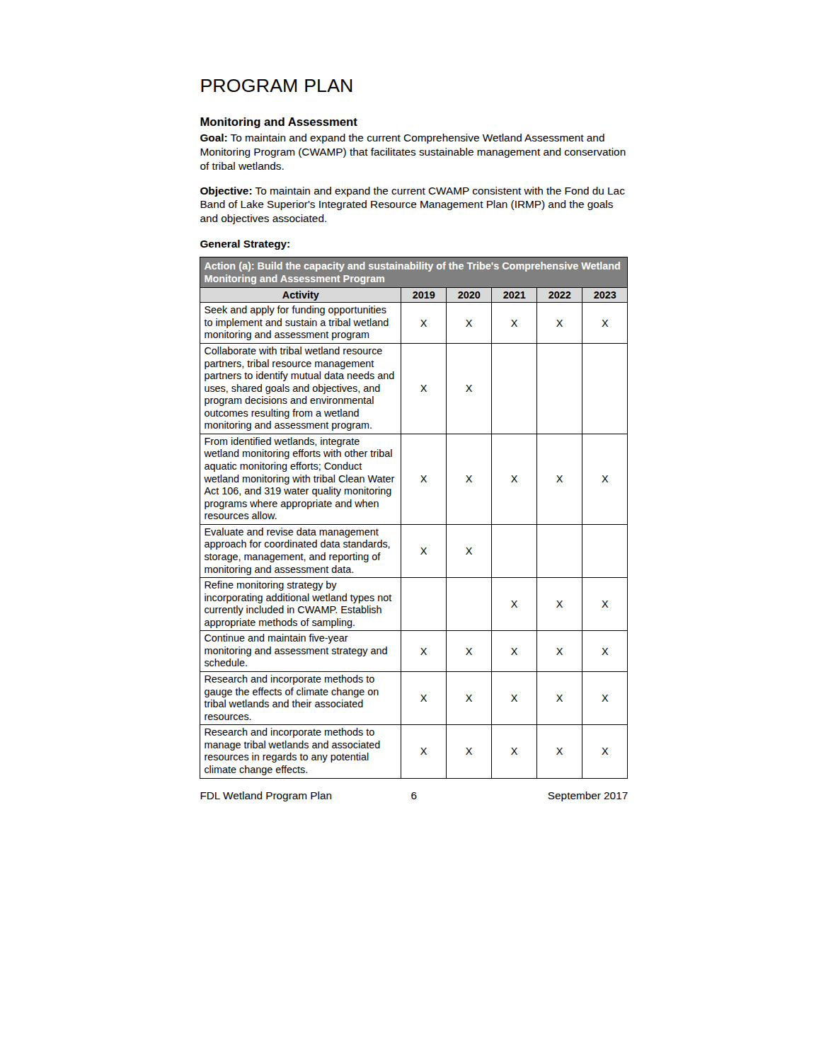PROGRAM PLAN
Monitoring and Assessment
Goal: To maintain and expand the current Comprehensive Wetland Assessment and Monitoring Program (CWAMP) that facilitates sustainable management and conservation of tribal wetlands.
Objective: To maintain and expand the current CWAMP consistent with the Fond du Lac Band of Lake Superior's Integrated Resource Management Plan (IRMP) and the goals and objectives associated.
General Strategy:
| Action (a): Build the capacity and sustainability of the Tribe's Comprehensive Wetland Monitoring and Assessment Program |
| Activity | 2019 | 2020 | 2021 | 2022 | 2023 |
| Seek and apply for funding opportunities to implement and sustain a tribal wetland monitoring and assessment program | X | X | X | X | X |
| Collaborate with tribal wetland resource partners, tribal resource management partners to identify mutual data needs and uses, shared goals and objectives, and program decisions and environmental outcomes resulting from a wetland monitoring and assessment program. | X | X | | | |
| From identified wetlands, integrate wetland monitoring efforts with other tribal aquatic monitoring efforts; Conduct wetland monitoring with tribal Clean Water Act 106, and 319 water quality monitoring programs where appropriate and when resources allow. | X | X | X | X | X |
| Evaluate and revise data management approach for coordinated data standards, storage, management, and reporting of monitoring and assessment data. | X | X | | | |
| Refine monitoring strategy by incorporating additional wetland types not currently included in CWAMP. Establish appropriate methods of sampling. | | | X | X | X |
| Continue and maintain five-year monitoring and assessment strategy and schedule. | X | X | X | X | X |
| Research and incorporate methods to gauge the effects of climate change on tribal wetlands and their associated resources. | X | X | X | X | X |
| Research and incorporate methods to manage tribal wetlands and associated resources in regards to any potential climate change effects. | X | X | X | X | X |
FDL Wetland Program Plan
6
September 2017